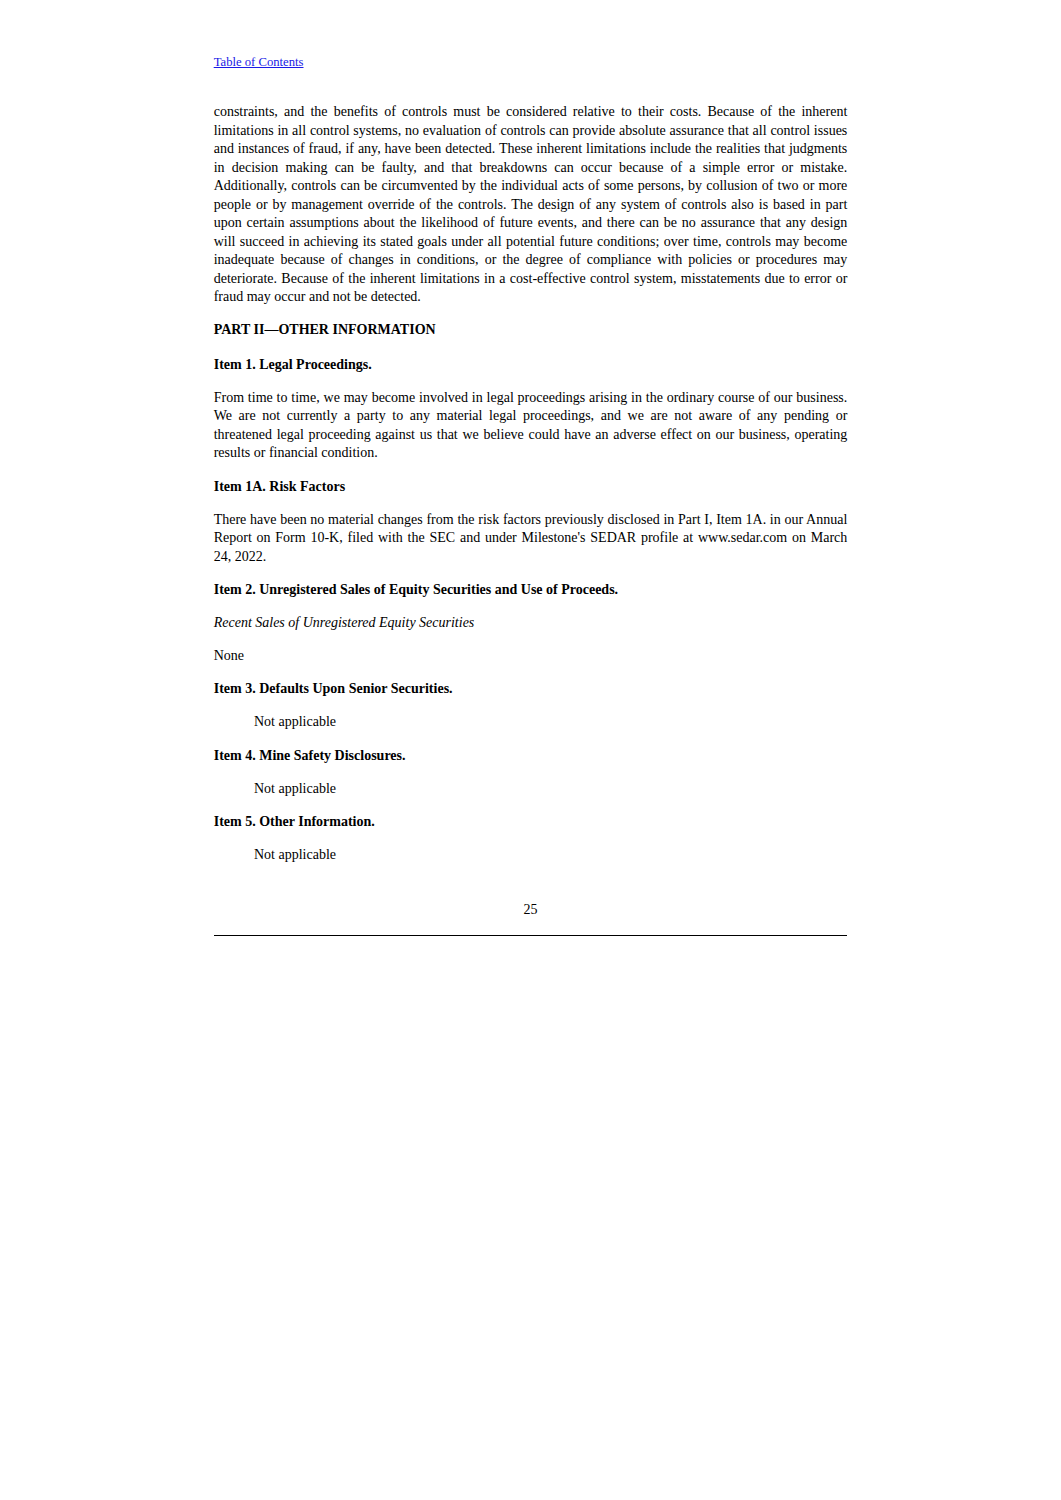Table of Contents
constraints, and the benefits of controls must be considered relative to their costs. Because of the inherent limitations in all control systems, no evaluation of controls can provide absolute assurance that all control issues and instances of fraud, if any, have been detected. These inherent limitations include the realities that judgments in decision making can be faulty, and that breakdowns can occur because of a simple error or mistake. Additionally, controls can be circumvented by the individual acts of some persons, by collusion of two or more people or by management override of the controls. The design of any system of controls also is based in part upon certain assumptions about the likelihood of future events, and there can be no assurance that any design will succeed in achieving its stated goals under all potential future conditions; over time, controls may become inadequate because of changes in conditions, or the degree of compliance with policies or procedures may deteriorate. Because of the inherent limitations in a cost-effective control system, misstatements due to error or fraud may occur and not be detected.
PART II—OTHER INFORMATION
Item 1. Legal Proceedings.
From time to time, we may become involved in legal proceedings arising in the ordinary course of our business. We are not currently a party to any material legal proceedings, and we are not aware of any pending or threatened legal proceeding against us that we believe could have an adverse effect on our business, operating results or financial condition.
Item 1A. Risk Factors
There have been no material changes from the risk factors previously disclosed in Part I, Item 1A. in our Annual Report on Form 10-K, filed with the SEC and under Milestone's SEDAR profile at www.sedar.com on March 24, 2022.
Item 2. Unregistered Sales of Equity Securities and Use of Proceeds.
Recent Sales of Unregistered Equity Securities
None
Item 3. Defaults Upon Senior Securities.
Not applicable
Item 4. Mine Safety Disclosures.
Not applicable
Item 5. Other Information.
Not applicable
25